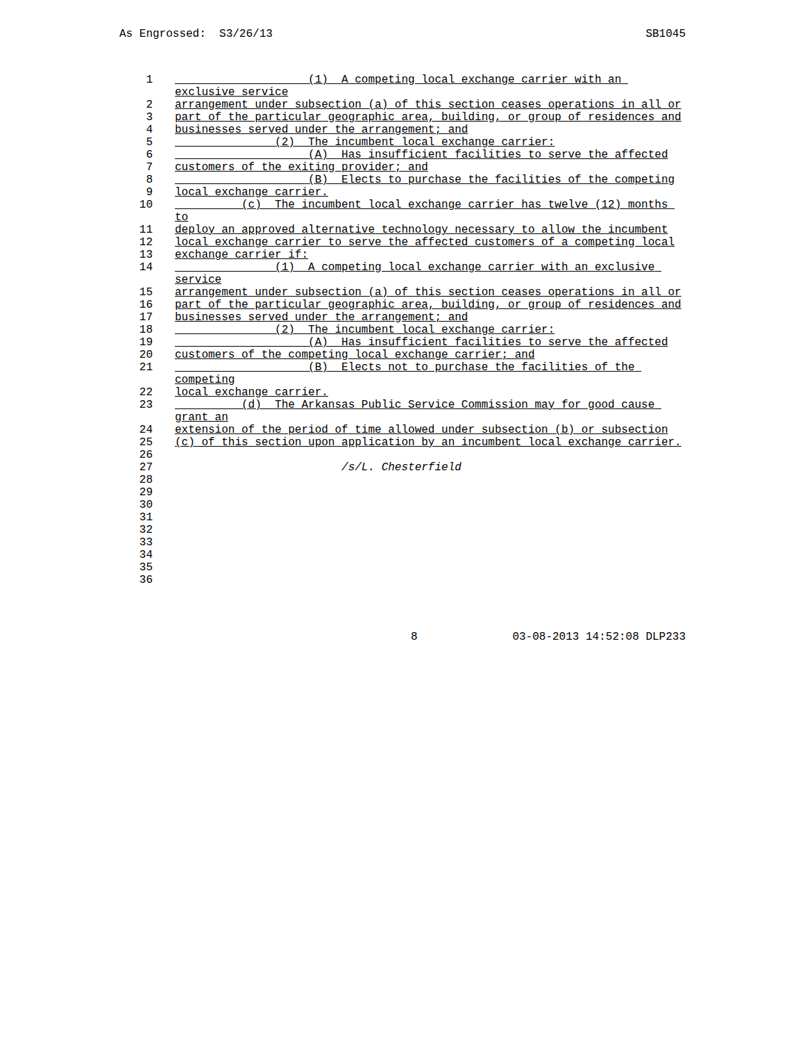As Engrossed: S3/26/13 SB1045
1 (1) A competing local exchange carrier with an exclusive service
2 arrangement under subsection (a) of this section ceases operations in all or
3 part of the particular geographic area, building, or group of residences and
4 businesses served under the arrangement; and
5 (2) The incumbent local exchange carrier:
6 (A) Has insufficient facilities to serve the affected
7 customers of the exiting provider; and
8 (B) Elects to purchase the facilities of the competing
9 local exchange carrier.
10 (c) The incumbent local exchange carrier has twelve (12) months to
11 deploy an approved alternative technology necessary to allow the incumbent
12 local exchange carrier to serve the affected customers of a competing local
13 exchange carrier if:
14 (1) A competing local exchange carrier with an exclusive service
15 arrangement under subsection (a) of this section ceases operations in all or
16 part of the particular geographic area, building, or group of residences and
17 businesses served under the arrangement; and
18 (2) The incumbent local exchange carrier:
19 (A) Has insufficient facilities to serve the affected
20 customers of the competing local exchange carrier; and
21 (B) Elects not to purchase the facilities of the competing
22 local exchange carrier.
23 (d) The Arkansas Public Service Commission may for good cause grant an
24 extension of the period of time allowed under subsection (b) or subsection
25(c) of this section upon application by an incumbent local exchange carrier.
26
27 /s/L. Chesterfield
28
29
30
31
32
33
34
35
36
8 03-08-2013 14:52:08 DLP233